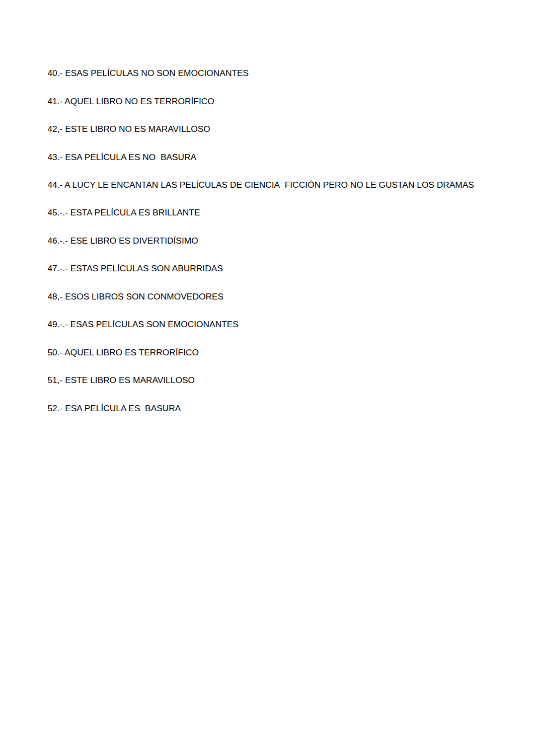40.- ESAS PELÍCULAS NO SON EMOCIONANTES
41.- AQUEL LIBRO NO ES TERRORÍFICO
42,- ESTE LIBRO NO ES MARAVILLOSO
43.- ESA PELÍCULA ES NO BASURA
44.- A LUCY LE ENCANTAN LAS PELÍCULAS DE CIENCIA FICCIÓN PERO NO LE GUSTAN LOS DRAMAS
45.-.- ESTA PELÍCULA ES BRILLANTE
46.-.- ESE LIBRO ES DIVERTIDÍSIMO
47.-.- ESTAS PELÍCULAS SON ABURRIDAS
48,- ESOS LIBROS SON CONMOVEDORES
49.-.- ESAS PELÍCULAS SON EMOCIONANTES
50.- AQUEL LIBRO ES TERRORÍFICO
51,- ESTE LIBRO ES MARAVILLOSO
52.- ESA PELÍCULA ES BASURA